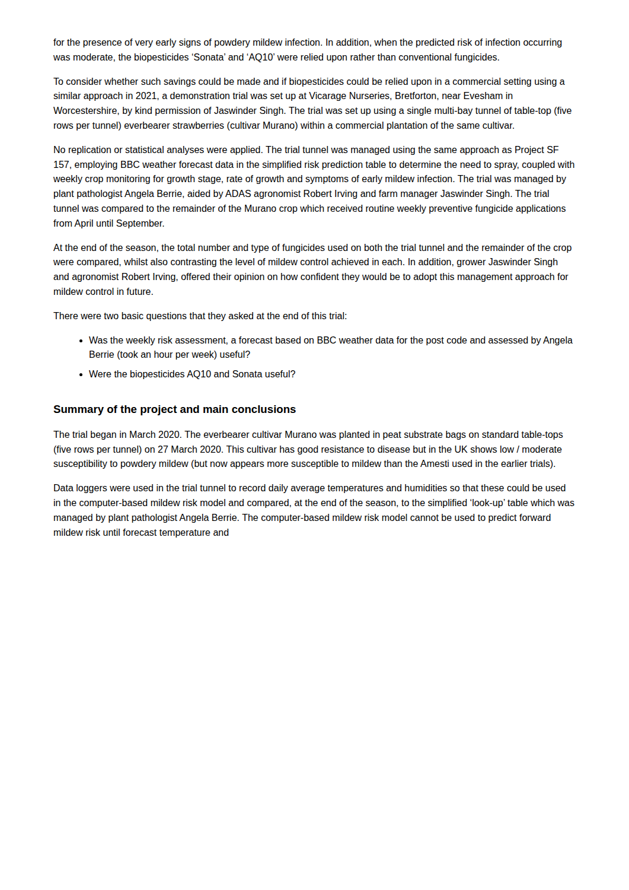for the presence of very early signs of powdery mildew infection. In addition, when the predicted risk of infection occurring was moderate, the biopesticides ‘Sonata’ and ‘AQ10’ were relied upon rather than conventional fungicides.
To consider whether such savings could be made and if biopesticides could be relied upon in a commercial setting using a similar approach in 2021, a demonstration trial was set up at Vicarage Nurseries, Bretforton, near Evesham in Worcestershire, by kind permission of Jaswinder Singh. The trial was set up using a single multi-bay tunnel of table-top (five rows per tunnel) everbearer strawberries (cultivar Murano) within a commercial plantation of the same cultivar.
No replication or statistical analyses were applied. The trial tunnel was managed using the same approach as Project SF 157, employing BBC weather forecast data in the simplified risk prediction table to determine the need to spray, coupled with weekly crop monitoring for growth stage, rate of growth and symptoms of early mildew infection. The trial was managed by plant pathologist Angela Berrie, aided by ADAS agronomist Robert Irving and farm manager Jaswinder Singh. The trial tunnel was compared to the remainder of the Murano crop which received routine weekly preventive fungicide applications from April until September.
At the end of the season, the total number and type of fungicides used on both the trial tunnel and the remainder of the crop were compared, whilst also contrasting the level of mildew control achieved in each. In addition, grower Jaswinder Singh and agronomist Robert Irving, offered their opinion on how confident they would be to adopt this management approach for mildew control in future.
There were two basic questions that they asked at the end of this trial:
Was the weekly risk assessment, a forecast based on BBC weather data for the post code and assessed by Angela Berrie (took an hour per week) useful?
Were the biopesticides AQ10 and Sonata useful?
Summary of the project and main conclusions
The trial began in March 2020. The everbearer cultivar Murano was planted in peat substrate bags on standard table-tops (five rows per tunnel) on 27 March 2020. This cultivar has good resistance to disease but in the UK shows low / moderate susceptibility to powdery mildew (but now appears more susceptible to mildew than the Amesti used in the earlier trials).
Data loggers were used in the trial tunnel to record daily average temperatures and humidities so that these could be used in the computer-based mildew risk model and compared, at the end of the season, to the simplified ‘look-up’ table which was managed by plant pathologist Angela Berrie. The computer-based mildew risk model cannot be used to predict forward mildew risk until forecast temperature and